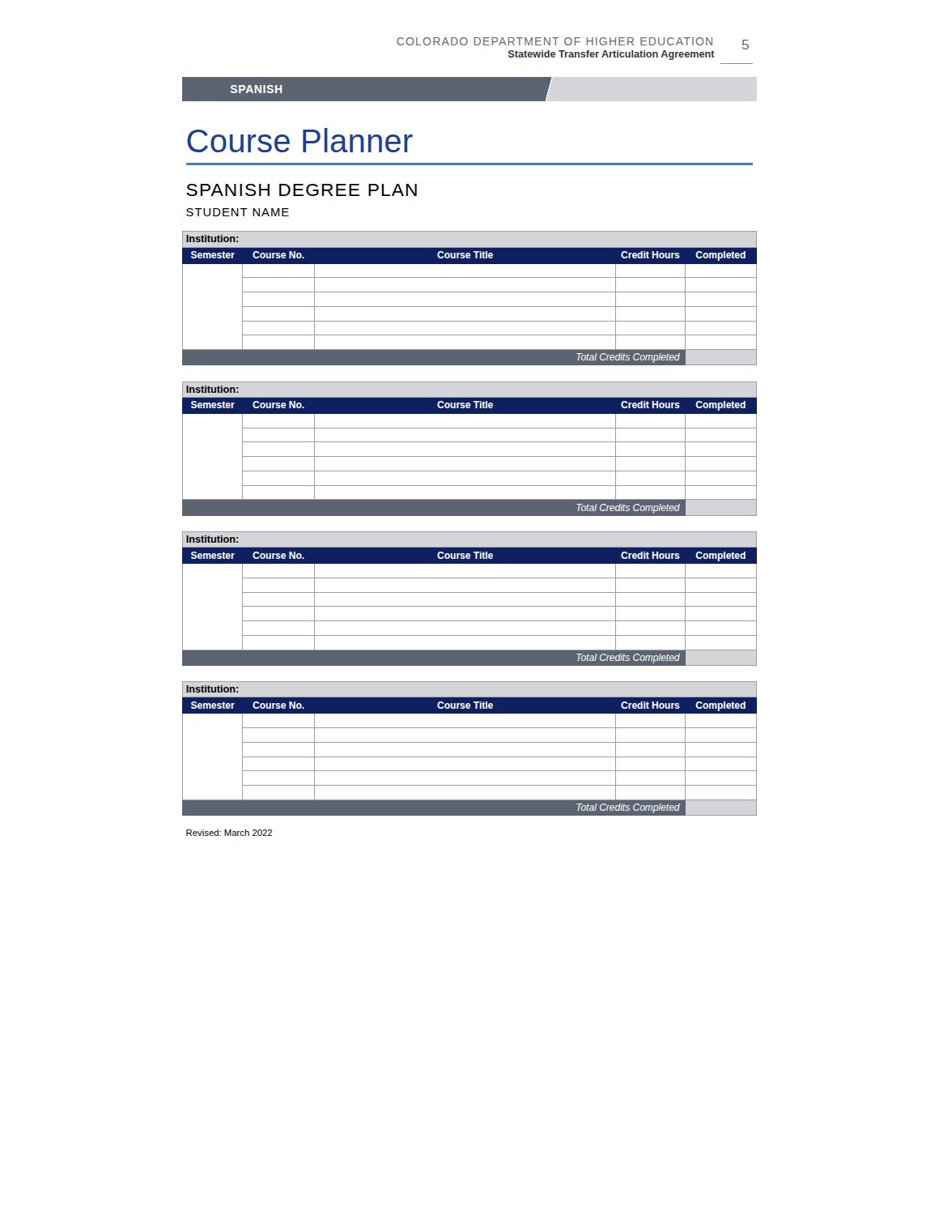5
COLORADO DEPARTMENT OF HIGHER EDUCATION
Statewide Transfer Articulation Agreement
SPANISH
Course Planner
SPANISH DEGREE PLAN
STUDENT NAME
| Institution: |
| Semester | Course No. | Course Title | Credit Hours | Completed |
| Total Credits Completed | |
| Institution: |
| Semester | Course No. | Course Title | Credit Hours | Completed |
| Total Credits Completed | |
| Institution: |
| Semester | Course No. | Course Title | Credit Hours | Completed |
| Total Credits Completed | |
| Institution: |
| Semester | Course No. | Course Title | Credit Hours | Completed |
| Total Credits Completed | |
Revised: March 2022